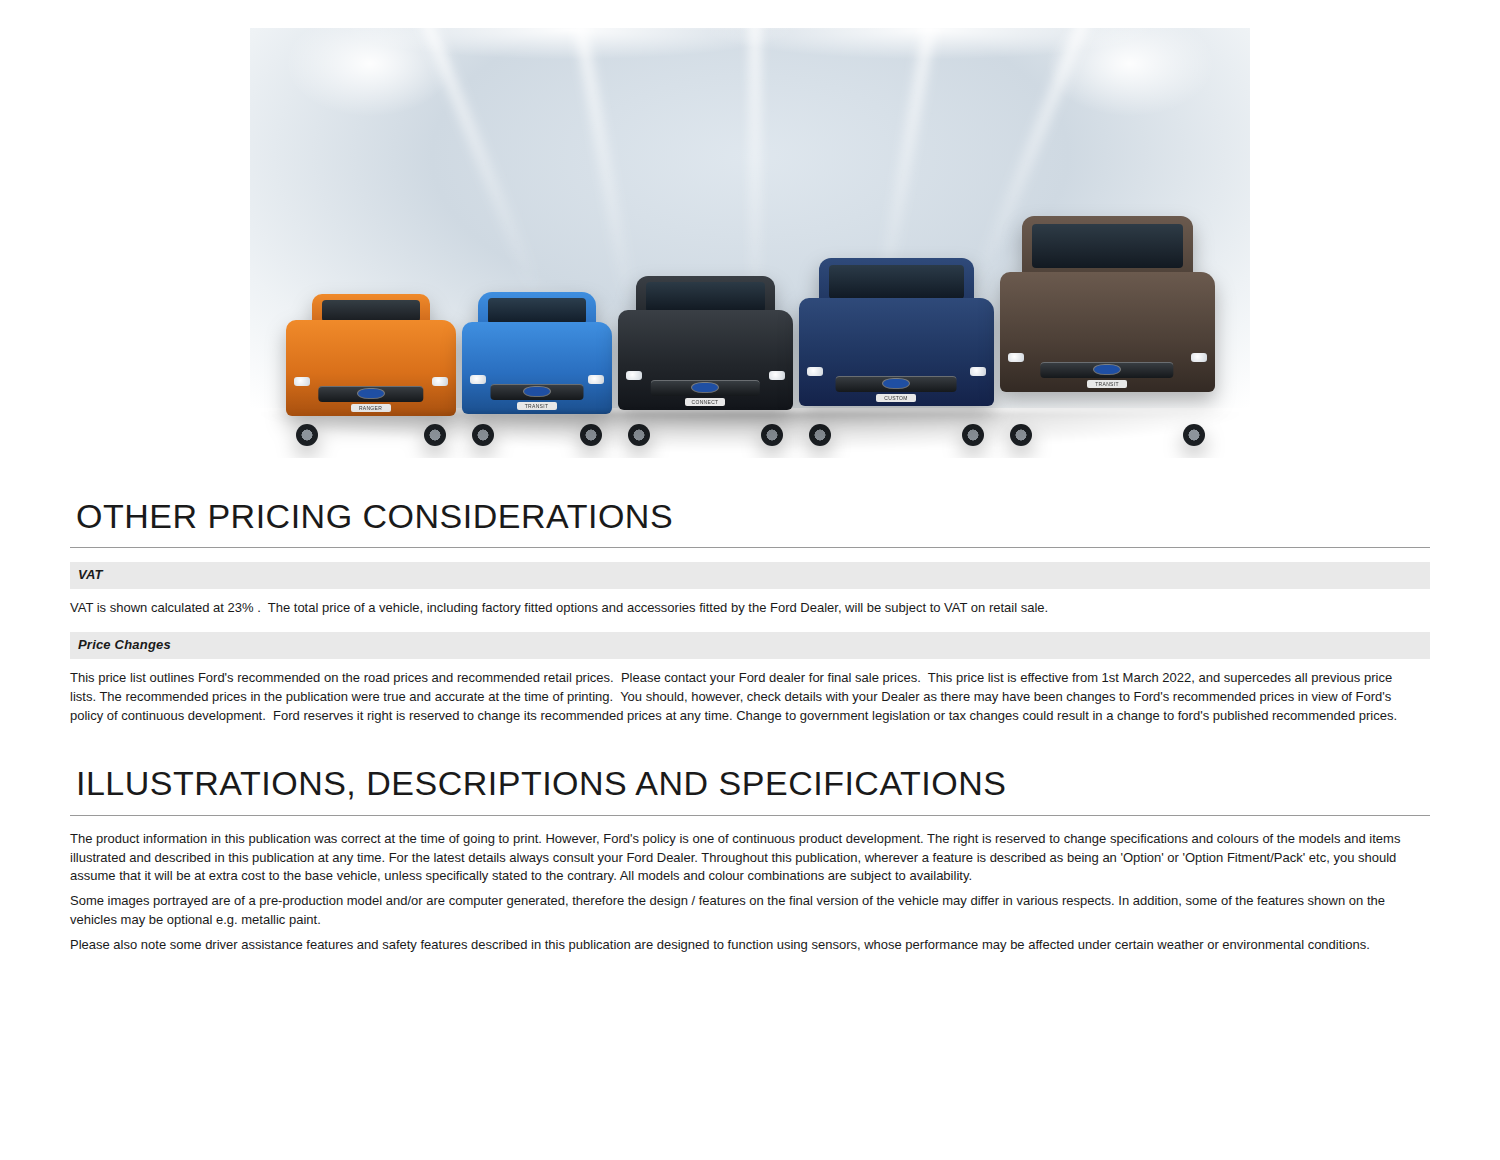RANGER
TRANSIT
CONNECT
CUSTOM
TRANSIT
OTHER PRICING CONSIDERATIONS
VAT
VAT is shown calculated at 23% . The total price of a vehicle, including factory fitted options and accessories fitted by the Ford Dealer, will be subject to VAT on retail sale.
Price Changes
This price list outlines Ford's recommended on the road prices and recommended retail prices. Please contact your Ford dealer for final sale prices. This price list is effective from 1st March 2022, and supercedes all previous price lists. The recommended prices in the publication were true and accurate at the time of printing. You should, however, check details with your Dealer as there may have been changes to Ford's recommended prices in view of Ford's policy of continuous development. Ford reserves it right is reserved to change its recommended prices at any time. Change to government legislation or tax changes could result in a change to ford's published recommended prices.
ILLUSTRATIONS, DESCRIPTIONS AND SPECIFICATIONS
The product information in this publication was correct at the time of going to print. However, Ford's policy is one of continuous product development. The right is reserved to change specifications and colours of the models and items illustrated and described in this publication at any time. For the latest details always consult your Ford Dealer. Throughout this publication, wherever a feature is described as being an 'Option' or 'Option Fitment/Pack' etc, you should assume that it will be at extra cost to the base vehicle, unless specifically stated to the contrary. All models and colour combinations are subject to availability.
Some images portrayed are of a pre-production model and/or are computer generated, therefore the design / features on the final version of the vehicle may differ in various respects. In addition, some of the features shown on the vehicles may be optional e.g. metallic paint.
Please also note some driver assistance features and safety features described in this publication are designed to function using sensors, whose performance may be affected under certain weather or environmental conditions.